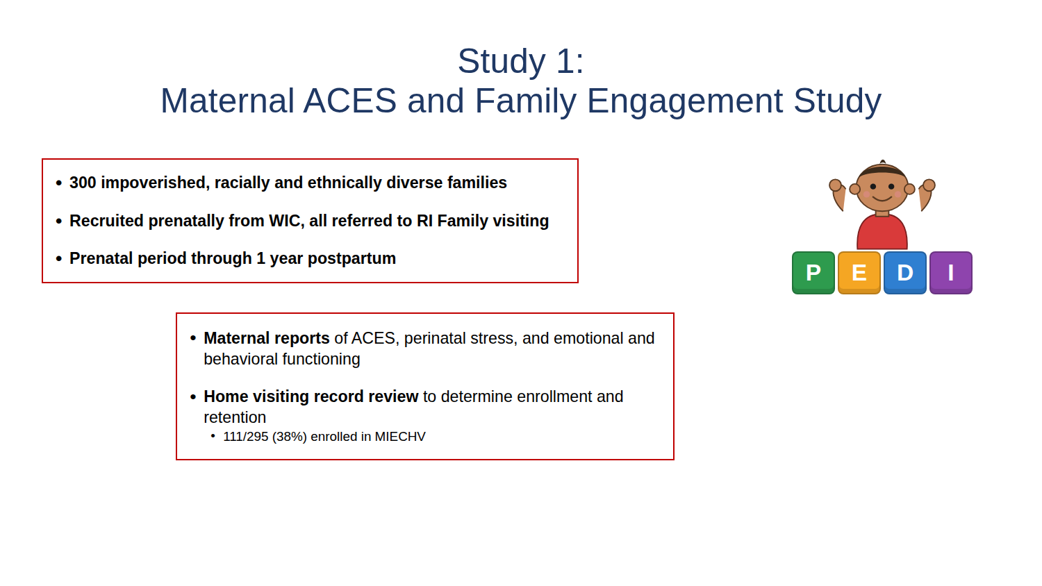Study 1:
Maternal ACES and Family Engagement Study
P
E
D
I
300 impoverished, racially and ethnically diverse families
Recruited prenatally from WIC, all referred to RI Family visiting
Prenatal period through 1 year postpartum
Maternal reports of ACES, perinatal stress, and emotional and behavioral functioning
Home visiting record review to determine enrollment and retention
111/295 (38%) enrolled in MIECHV